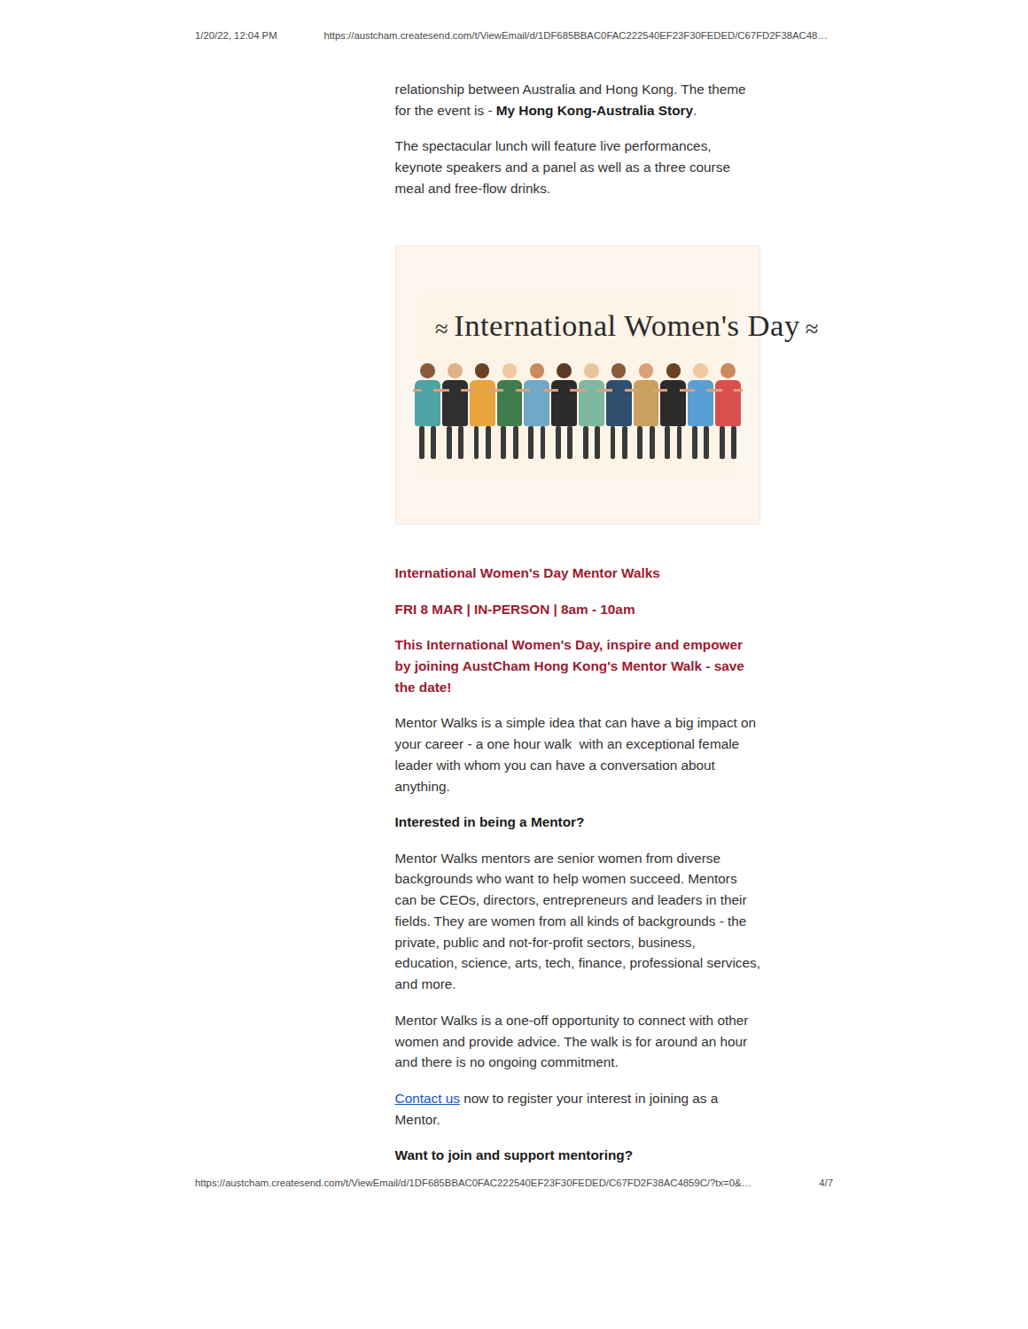1/20/22, 12:04 PM https://austcham.createsend.com/t/ViewEmail/d/1DF685BBAC0FAC222540EF23F30FEDED/C67FD2F38AC4859C/?tx=0&previ…
relationship between Australia and Hong Kong. The theme for the event is - My Hong Kong-Australia Story.
The spectacular lunch will feature live performances, keynote speakers and a panel as well as a three course meal and free-flow drinks.
≈International Women's Day≈
International Women's Day Mentor Walks
FRI 8 MAR | IN-PERSON | 8am - 10am
This International Women's Day, inspire and empower by joining AustCham Hong Kong's Mentor Walk - save the date!
Mentor Walks is a simple idea that can have a big impact on your career - a one hour walk with an exceptional female leader with whom you can have a conversation about anything.
Interested in being a Mentor?
Mentor Walks mentors are senior women from diverse backgrounds who want to help women succeed. Mentors can be CEOs, directors, entrepreneurs and leaders in their fields. They are women from all kinds of backgrounds - the private, public and not-for-profit sectors, business, education, science, arts, tech, finance, professional services, and more.
Mentor Walks is a one-off opportunity to connect with other women and provide advice. The walk is for around an hour and there is no ongoing commitment.
Contact us now to register your interest in joining as a Mentor.
Want to join and support mentoring?
https://austcham.createsend.com/t/ViewEmail/d/1DF685BBAC0FAC222540EF23F30FEDED/C67FD2F38AC4859C/?tx=0&previewAll=1&print=1&sour… 4/7